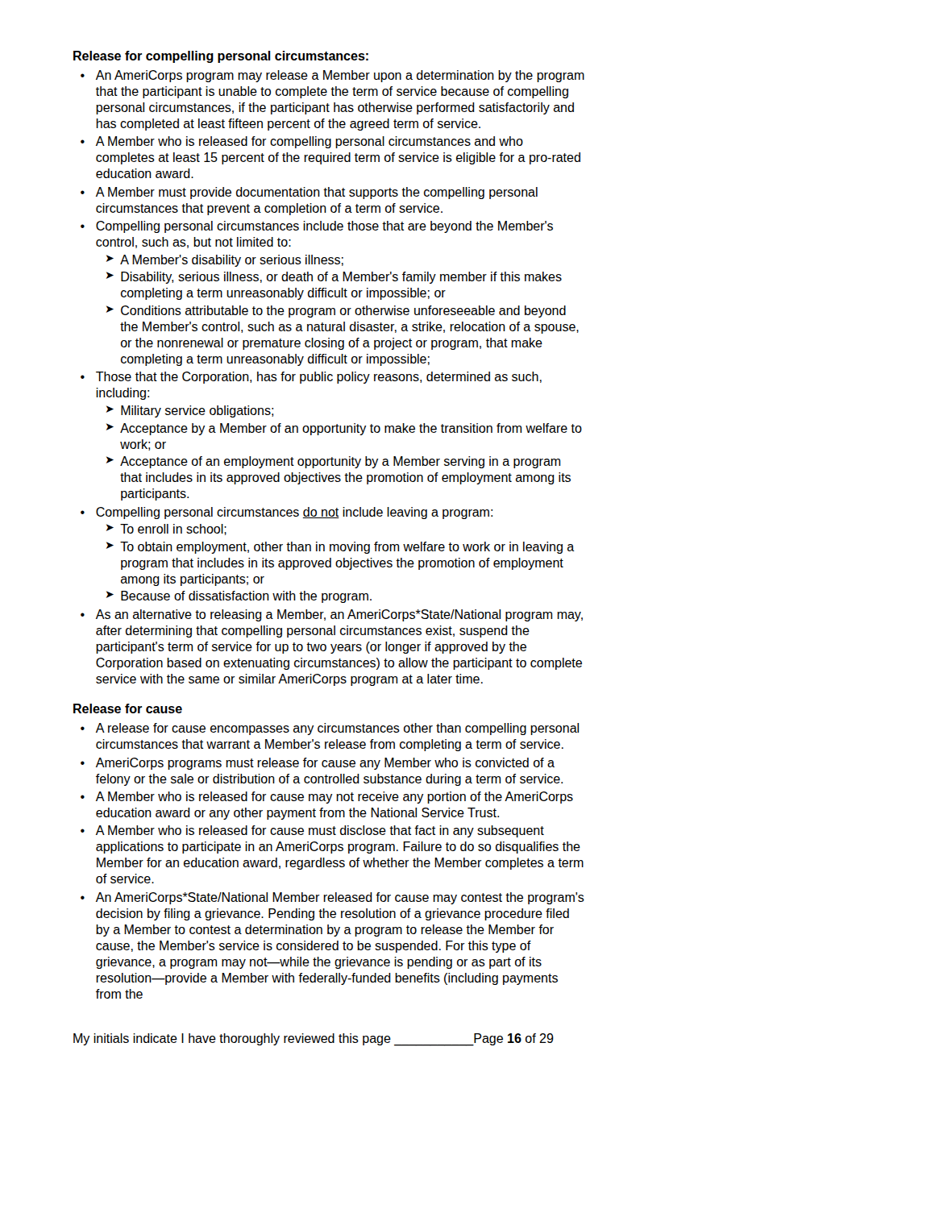Release for compelling personal circumstances:
An AmeriCorps program may release a Member upon a determination by the program that the participant is unable to complete the term of service because of compelling personal circumstances, if the participant has otherwise performed satisfactorily and has completed at least fifteen percent of the agreed term of service.
A Member who is released for compelling personal circumstances and who completes at least 15 percent of the required term of service is eligible for a pro-rated education award.
A Member must provide documentation that supports the compelling personal circumstances that prevent a completion of a term of service.
Compelling personal circumstances include those that are beyond the Member's control, such as, but not limited to:
A Member's disability or serious illness;
Disability, serious illness, or death of a Member's family member if this makes completing a term unreasonably difficult or impossible; or
Conditions attributable to the program or otherwise unforeseeable and beyond the Member's control, such as a natural disaster, a strike, relocation of a spouse, or the nonrenewal or premature closing of a project or program, that make completing a term unreasonably difficult or impossible;
Those that the Corporation, has for public policy reasons, determined as such, including:
Military service obligations;
Acceptance by a Member of an opportunity to make the transition from welfare to work; or
Acceptance of an employment opportunity by a Member serving in a program that includes in its approved objectives the promotion of employment among its participants.
Compelling personal circumstances do not include leaving a program:
To enroll in school;
To obtain employment, other than in moving from welfare to work or in leaving a program that includes in its approved objectives the promotion of employment among its participants; or
Because of dissatisfaction with the program.
As an alternative to releasing a Member, an AmeriCorps*State/National program may, after determining that compelling personal circumstances exist, suspend the participant's term of service for up to two years (or longer if approved by the Corporation based on extenuating circumstances) to allow the participant to complete service with the same or similar AmeriCorps program at a later time.
Release for cause
A release for cause encompasses any circumstances other than compelling personal circumstances that warrant a Member's release from completing a term of service.
AmeriCorps programs must release for cause any Member who is convicted of a felony or the sale or distribution of a controlled substance during a term of service.
A Member who is released for cause may not receive any portion of the AmeriCorps education award or any other payment from the National Service Trust.
A Member who is released for cause must disclose that fact in any subsequent applications to participate in an AmeriCorps program. Failure to do so disqualifies the Member for an education award, regardless of whether the Member completes a term of service.
An AmeriCorps*State/National Member released for cause may contest the program's decision by filing a grievance. Pending the resolution of a grievance procedure filed by a Member to contest a determination by a program to release the Member for cause, the Member's service is considered to be suspended. For this type of grievance, a program may not—while the grievance is pending or as part of its resolution—provide a Member with federally-funded benefits (including payments from the
My initials indicate I have thoroughly reviewed this page ___________ Page 16 of 29